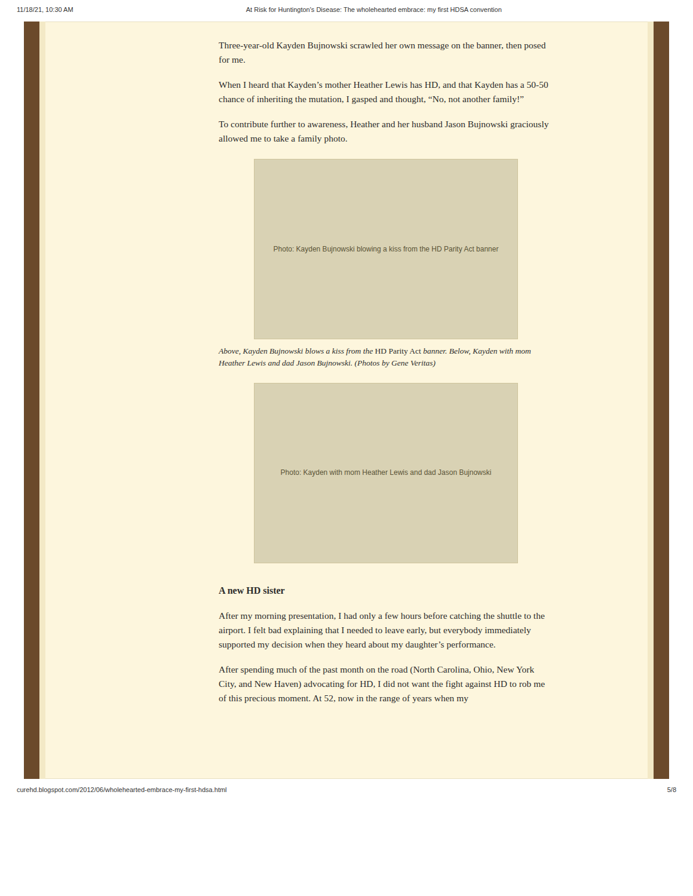11/18/21, 10:30 AM
At Risk for Huntington's Disease: The wholehearted embrace: my first HDSA convention
Three-year-old Kayden Bujnowski scrawled her own message on the banner, then posed for me.
When I heard that Kayden’s mother Heather Lewis has HD, and that Kayden has a 50-50 chance of inheriting the mutation, I gasped and thought, “No, not another family!”
To contribute further to awareness, Heather and her husband Jason Bujnowski graciously allowed me to take a family photo.
Photo: Kayden Bujnowski blowing a kiss from the HD Parity Act banner
Above, Kayden Bujnowski blows a kiss from the HD Parity Act banner. Below, Kayden with mom Heather Lewis and dad Jason Bujnowski. (Photos by Gene Veritas)
Photo: Kayden with mom Heather Lewis and dad Jason Bujnowski
A new HD sister
After my morning presentation, I had only a few hours before catching the shuttle to the airport. I felt bad explaining that I needed to leave early, but everybody immediately supported my decision when they heard about my daughter’s performance.
After spending much of the past month on the road (North Carolina, Ohio, New York City, and New Haven) advocating for HD, I did not want the fight against HD to rob me of this precious moment. At 52, now in the range of years when my
curehd.blogspot.com/2012/06/wholehearted-embrace-my-first-hdsa.html
5/8